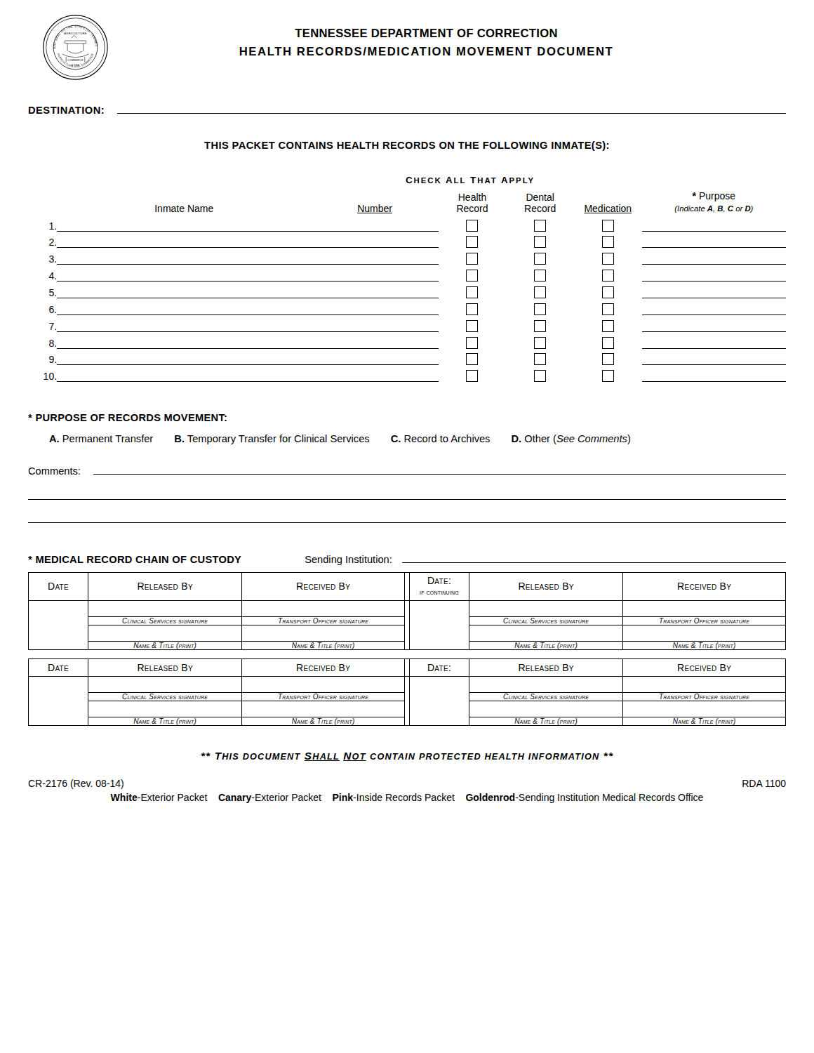GREAT SEAL OF THE STATE OF TENNESSEE AGRICULTURE AND COMMERCE AGRICULTURE 1796 COMMERCE
TENNESSEE DEPARTMENT OF CORRECTION
HEALTH RECORDS/MEDICATION MOVEMENT DOCUMENT
DESTINATION:
THIS PACKET CONTAINS HEALTH RECORDS ON THE FOLLOWING INMATE(S):
CHECK ALL THAT APPLY
| | Inmate Name | Number | Health Record | Dental Record | Medication | * Purpose (Indicate A , B , C or D ) |
| --- | --- | --- | --- | --- | --- | --- |
| 1. | | | | | | |
| 2. | | | | | | |
| 3. | | | | | | |
| 4. | | | | | | |
| 5. | | | | | | |
| 6. | | | | | | |
| 7. | | | | | | |
| 8. | | | | | | |
| 9. | | | | | | |
| 10. | | | | | | |
* PURPOSE OF RECORDS MOVEMENT:
A. Permanent Transfer B. Temporary Transfer for Clinical Services C. Record to Archives D. Other (See Comments)
Comments:
* MEDICAL RECORD CHAIN OF CUSTODY Sending Institution:
| Date | Released By | Received By | | Date: if continuing | Released By | Received By |
| Clinical Services signature | Transport Officer signature | Clinical Services signature | Transport Officer signature |
| Name & Title (print) | Name & Title (print) | Name & Title (print) | Name & Title (print) |
| Date | Released By | Received By | | Date: | Released By | Received By |
| Clinical Services signature | Transport Officer signature | Clinical Services signature | Transport Officer signature |
| Name & Title (print) | Name & Title (print) | Name & Title (print) | Name & Title (print) |
** THIS DOCUMENT SHALL NOT CONTAIN PROTECTED HEALTH INFORMATION **
CR-2176 (Rev. 08-14) RDA 1100
White-Exterior Packet Canary-Exterior Packet Pink-Inside Records Packet Goldenrod-Sending Institution Medical Records Office